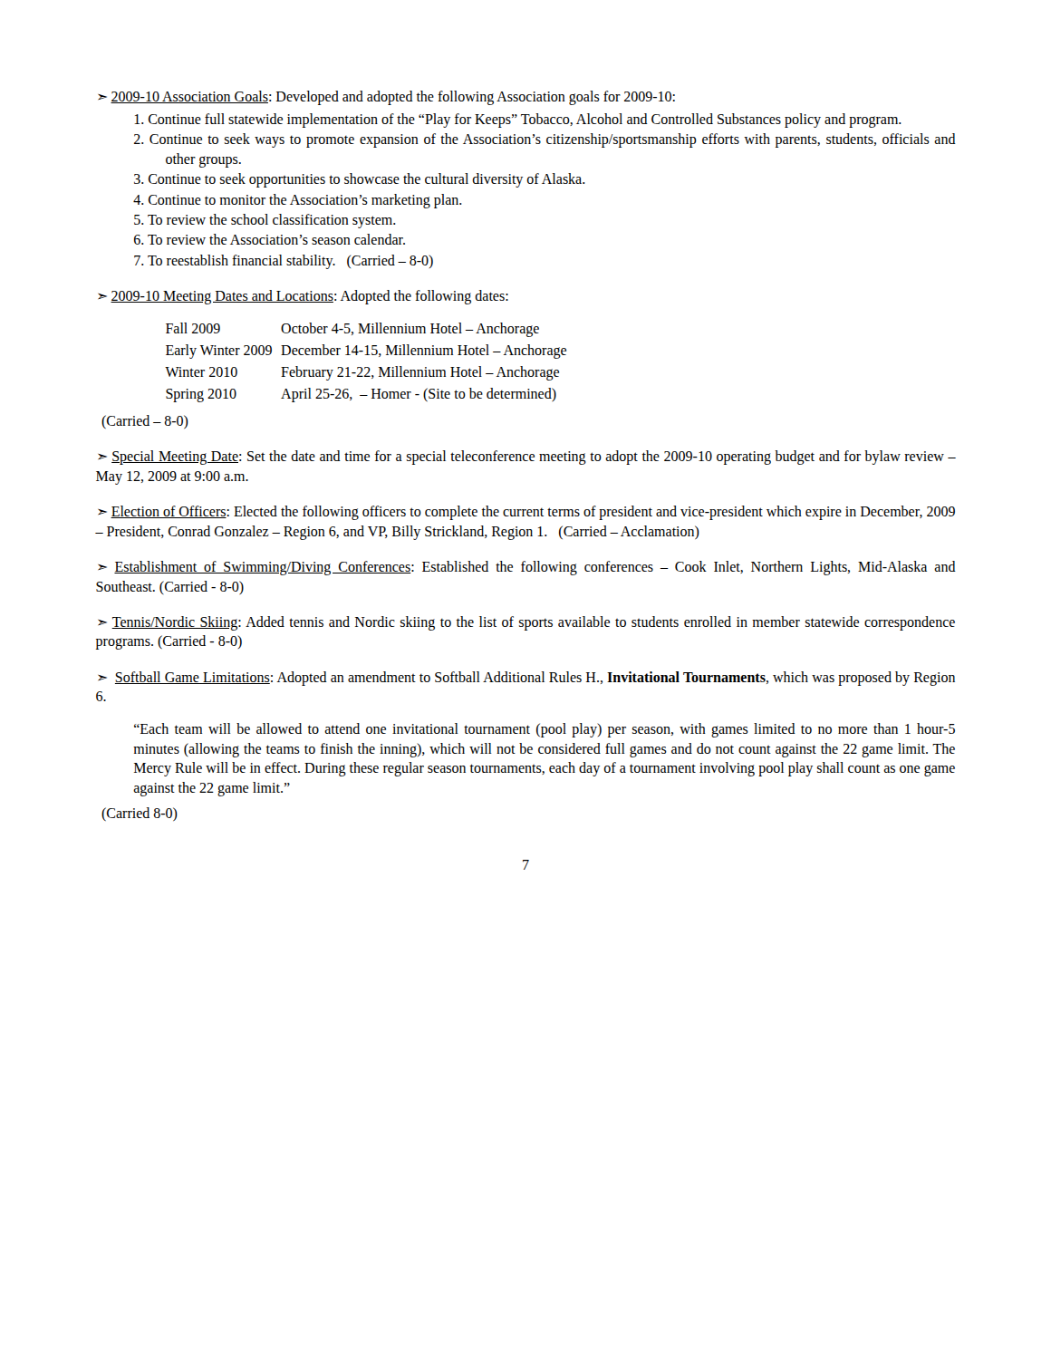➣ 2009-10 Association Goals: Developed and adopted the following Association goals for 2009-10:
1. Continue full statewide implementation of the “Play for Keeps” Tobacco, Alcohol and Controlled Substances policy and program.
2. Continue to seek ways to promote expansion of the Association’s citizenship/sportsmanship efforts with parents, students, officials and other groups.
3. Continue to seek opportunities to showcase the cultural diversity of Alaska.
4. Continue to monitor the Association’s marketing plan.
5. To review the school classification system.
6. To review the Association’s season calendar.
7. To reestablish financial stability. (Carried – 8-0)
➣ 2009-10 Meeting Dates and Locations: Adopted the following dates:
| Fall 2009 | October 4-5, Millennium Hotel – Anchorage |
| Early Winter 2009 | December 14-15, Millennium Hotel – Anchorage |
| Winter 2010 | February 21-22, Millennium Hotel – Anchorage |
| Spring 2010 | April 25-26, – Homer - (Site to be determined) |
(Carried – 8-0)
➣ Special Meeting Date: Set the date and time for a special teleconference meeting to adopt the 2009-10 operating budget and for bylaw review – May 12, 2009 at 9:00 a.m.
➣ Election of Officers: Elected the following officers to complete the current terms of president and vice-president which expire in December, 2009 – President, Conrad Gonzalez – Region 6, and VP, Billy Strickland, Region 1. (Carried – Acclamation)
➣ Establishment of Swimming/Diving Conferences: Established the following conferences – Cook Inlet, Northern Lights, Mid-Alaska and Southeast. (Carried - 8-0)
➣ Tennis/Nordic Skiing: Added tennis and Nordic skiing to the list of sports available to students enrolled in member statewide correspondence programs. (Carried - 8-0)
➣ Softball Game Limitations: Adopted an amendment to Softball Additional Rules H., Invitational Tournaments, which was proposed by Region 6.
“Each team will be allowed to attend one invitational tournament (pool play) per season, with games limited to no more than 1 hour-5 minutes (allowing the teams to finish the inning), which will not be considered full games and do not count against the 22 game limit. The Mercy Rule will be in effect. During these regular season tournaments, each day of a tournament involving pool play shall count as one game against the 22 game limit.”
(Carried 8-0)
7